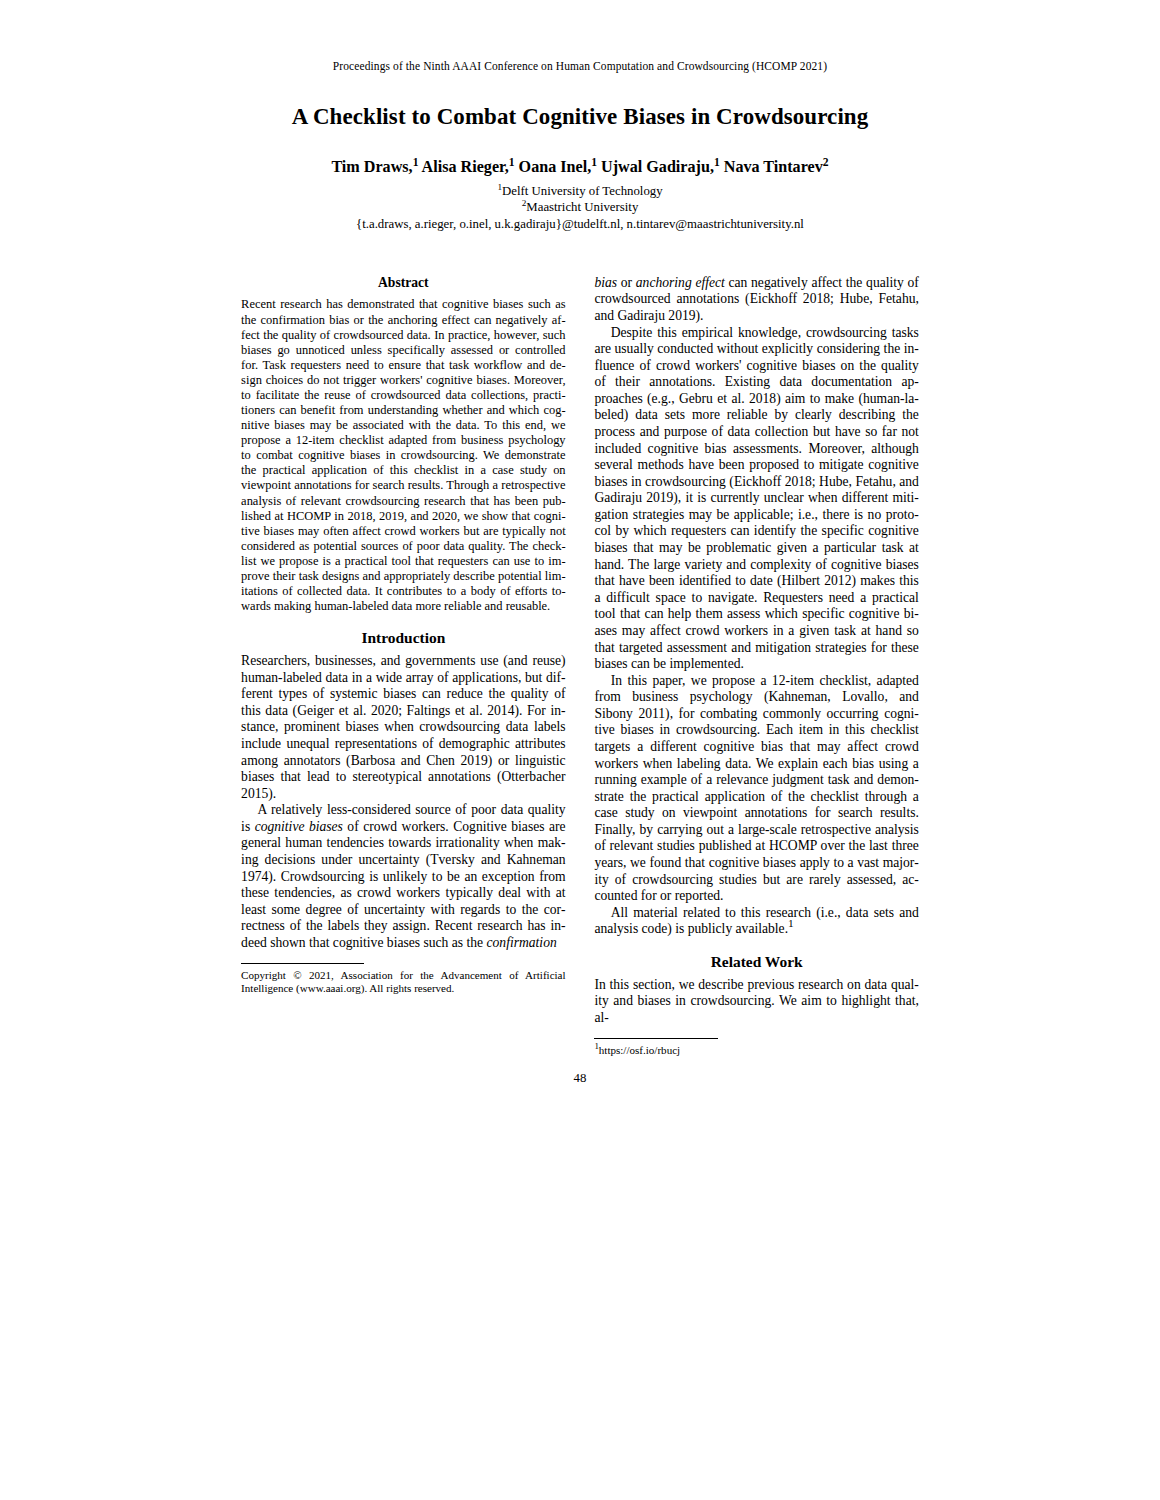Proceedings of the Ninth AAAI Conference on Human Computation and Crowdsourcing (HCOMP 2021)
A Checklist to Combat Cognitive Biases in Crowdsourcing
Tim Draws,1 Alisa Rieger,1 Oana Inel,1 Ujwal Gadiraju,1 Nava Tintarev2
1Delft University of Technology
2Maastricht University
{t.a.draws, a.rieger, o.inel, u.k.gadiraju}@tudelft.nl, n.tintarev@maastrichtuniversity.nl
Abstract
Recent research has demonstrated that cognitive biases such as the confirmation bias or the anchoring effect can negatively affect the quality of crowdsourced data. In practice, however, such biases go unnoticed unless specifically assessed or controlled for. Task requesters need to ensure that task workflow and design choices do not trigger workers' cognitive biases. Moreover, to facilitate the reuse of crowdsourced data collections, practitioners can benefit from understanding whether and which cognitive biases may be associated with the data. To this end, we propose a 12-item checklist adapted from business psychology to combat cognitive biases in crowdsourcing. We demonstrate the practical application of this checklist in a case study on viewpoint annotations for search results. Through a retrospective analysis of relevant crowdsourcing research that has been published at HCOMP in 2018, 2019, and 2020, we show that cognitive biases may often affect crowd workers but are typically not considered as potential sources of poor data quality. The checklist we propose is a practical tool that requesters can use to improve their task designs and appropriately describe potential limitations of collected data. It contributes to a body of efforts towards making human-labeled data more reliable and reusable.
Introduction
Researchers, businesses, and governments use (and reuse) human-labeled data in a wide array of applications, but different types of systemic biases can reduce the quality of this data (Geiger et al. 2020; Faltings et al. 2014). For instance, prominent biases when crowdsourcing data labels include unequal representations of demographic attributes among annotators (Barbosa and Chen 2019) or linguistic biases that lead to stereotypical annotations (Otterbacher 2015).
A relatively less-considered source of poor data quality is cognitive biases of crowd workers. Cognitive biases are general human tendencies towards irrationality when making decisions under uncertainty (Tversky and Kahneman 1974). Crowdsourcing is unlikely to be an exception from these tendencies, as crowd workers typically deal with at least some degree of uncertainty with regards to the correctness of the labels they assign. Recent research has indeed shown that cognitive biases such as the confirmation
Copyright © 2021, Association for the Advancement of Artificial Intelligence (www.aaai.org). All rights reserved.
bias or anchoring effect can negatively affect the quality of crowdsourced annotations (Eickhoff 2018; Hube, Fetahu, and Gadiraju 2019).
Despite this empirical knowledge, crowdsourcing tasks are usually conducted without explicitly considering the influence of crowd workers' cognitive biases on the quality of their annotations. Existing data documentation approaches (e.g., Gebru et al. 2018) aim to make (human-labeled) data sets more reliable by clearly describing the process and purpose of data collection but have so far not included cognitive bias assessments. Moreover, although several methods have been proposed to mitigate cognitive biases in crowdsourcing (Eickhoff 2018; Hube, Fetahu, and Gadiraju 2019), it is currently unclear when different mitigation strategies may be applicable; i.e., there is no protocol by which requesters can identify the specific cognitive biases that may be problematic given a particular task at hand. The large variety and complexity of cognitive biases that have been identified to date (Hilbert 2012) makes this a difficult space to navigate. Requesters need a practical tool that can help them assess which specific cognitive biases may affect crowd workers in a given task at hand so that targeted assessment and mitigation strategies for these biases can be implemented.
In this paper, we propose a 12-item checklist, adapted from business psychology (Kahneman, Lovallo, and Sibony 2011), for combating commonly occurring cognitive biases in crowdsourcing. Each item in this checklist targets a different cognitive bias that may affect crowd workers when labeling data. We explain each bias using a running example of a relevance judgment task and demonstrate the practical application of the checklist through a case study on viewpoint annotations for search results. Finally, by carrying out a large-scale retrospective analysis of relevant studies published at HCOMP over the last three years, we found that cognitive biases apply to a vast majority of crowdsourcing studies but are rarely assessed, accounted for or reported.
All material related to this research (i.e., data sets and analysis code) is publicly available.1
Related Work
In this section, we describe previous research on data quality and biases in crowdsourcing. We aim to highlight that, al-
1https://osf.io/rbucj
48